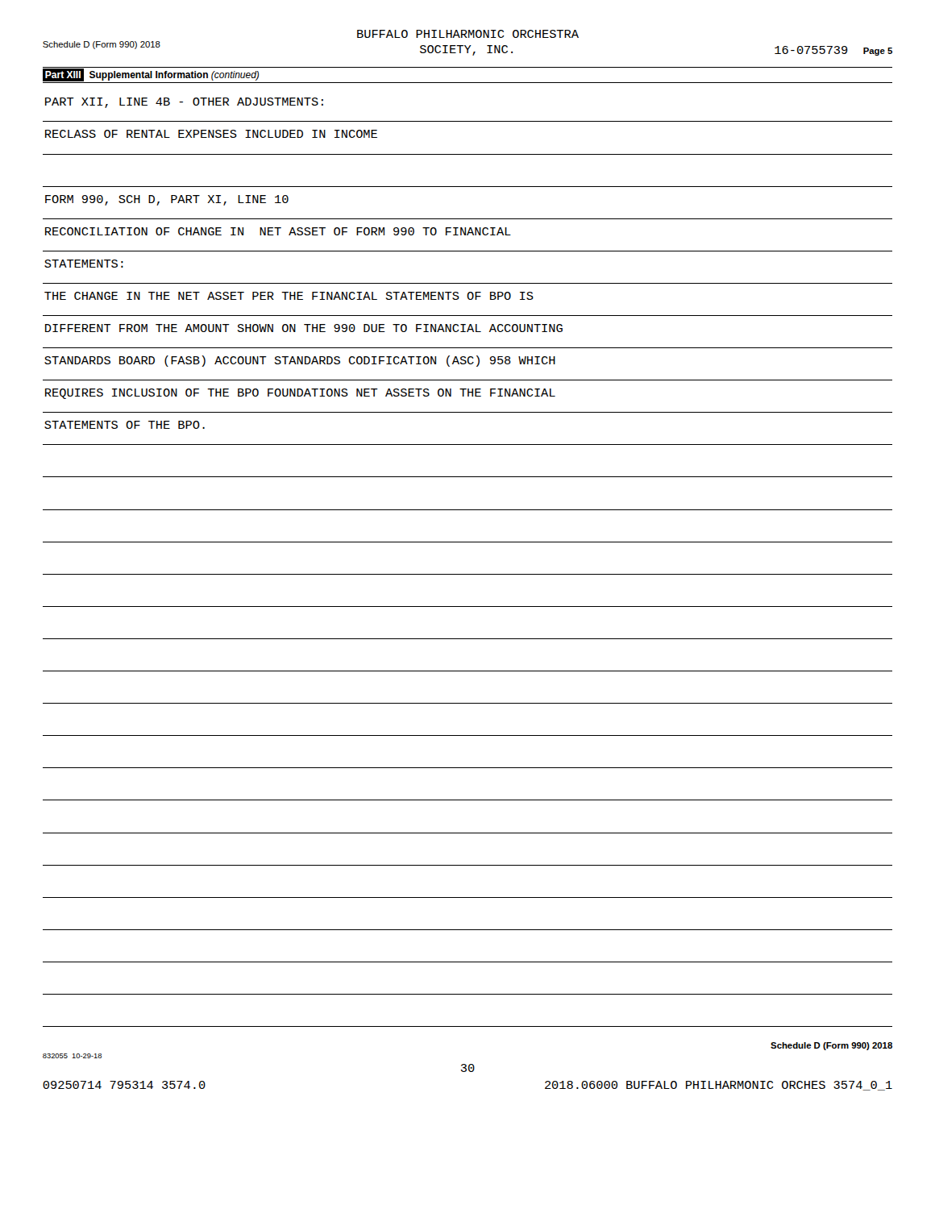BUFFALO PHILHARMONIC ORCHESTRA
SOCIETY, INC.
Schedule D (Form 990) 2018
16-0755739 Page 5
Part XIII
Supplemental Information (continued)
PART XII, LINE 4B - OTHER ADJUSTMENTS:
RECLASS OF RENTAL EXPENSES INCLUDED IN INCOME
FORM 990, SCH D, PART XI, LINE 10
RECONCILIATION OF CHANGE IN NET ASSET OF FORM 990 TO FINANCIAL
STATEMENTS:
THE CHANGE IN THE NET ASSET PER THE FINANCIAL STATEMENTS OF BPO IS
DIFFERENT FROM THE AMOUNT SHOWN ON THE 990 DUE TO FINANCIAL ACCOUNTING
STANDARDS BOARD (FASB) ACCOUNT STANDARDS CODIFICATION (ASC) 958 WHICH
REQUIRES INCLUSION OF THE BPO FOUNDATIONS NET ASSETS ON THE FINANCIAL
STATEMENTS OF THE BPO.
Schedule D (Form 990) 2018
832055 10-29-18
30
09250714 795314 3574.0 2018.06000 BUFFALO PHILHARMONIC ORCHES 3574_0_1